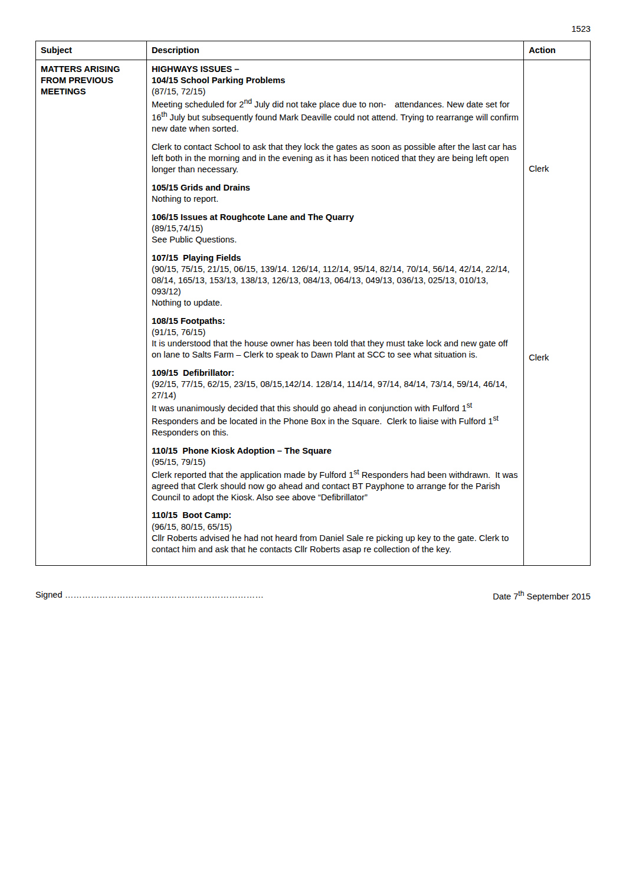1523
| Subject | Description | Action |
| --- | --- | --- |
| MATTERS ARISING FROM PREVIOUS MEETINGS | HIGHWAYS ISSUES – 104/15 School Parking Problems (87/15, 72/15) Meeting scheduled for 2 nd July did not take place due to non- attendances. New date set for 16 th July but subsequently found Mark Deaville could not attend. Trying to rearrange will confirm new date when sorted. Clerk to contact School to ask that they lock the gates as soon as possible after the last car has left both in the morning and in the evening as it has been noticed that they are being left open longer than necessary. 105/15 Grids and Drains Nothing to report. 106/15 Issues at Roughcote Lane and The Quarry (89/15,74/15) See Public Questions. 107/15 Playing Fields (90/15, 75/15, 21/15, 06/15, 139/14. 126/14, 112/14, 95/14, 82/14, 70/14, 56/14, 42/14, 22/14, 08/14, 165/13, 153/13, 138/13, 126/13, 084/13, 064/13, 049/13, 036/13, 025/13, 010/13, 093/12) Nothing to update. 108/15 Footpaths: (91/15, 76/15) It is understood that the house owner has been told that they must take lock and new gate off on lane to Salts Farm – Clerk to speak to Dawn Plant at SCC to see what situation is. 109/15 Defibrillator: (92/15, 77/15, 62/15, 23/15, 08/15,142/14. 128/14, 114/14, 97/14, 84/14, 73/14, 59/14, 46/14, 27/14) It was unanimously decided that this should go ahead in conjunction with Fulford 1 st Responders and be located in the Phone Box in the Square. Clerk to liaise with Fulford 1 st Responders on this. 110/15 Phone Kiosk Adoption – The Square (95/15, 79/15) Clerk reported that the application made by Fulford 1 st Responders had been withdrawn. It was agreed that Clerk should now go ahead and contact BT Payphone to arrange for the Parish Council to adopt the Kiosk. Also see above “Defibrillator” 110/15 Boot Camp: (96/15, 80/15, 65/15) Cllr Roberts advised he had not heard from Daniel Sale re picking up key to the gate. Clerk to contact him and ask that he contacts Cllr Roberts asap re collection of the key. | Clerk Clerk |
Signed …………………………………………………………… Date 7th September 2015